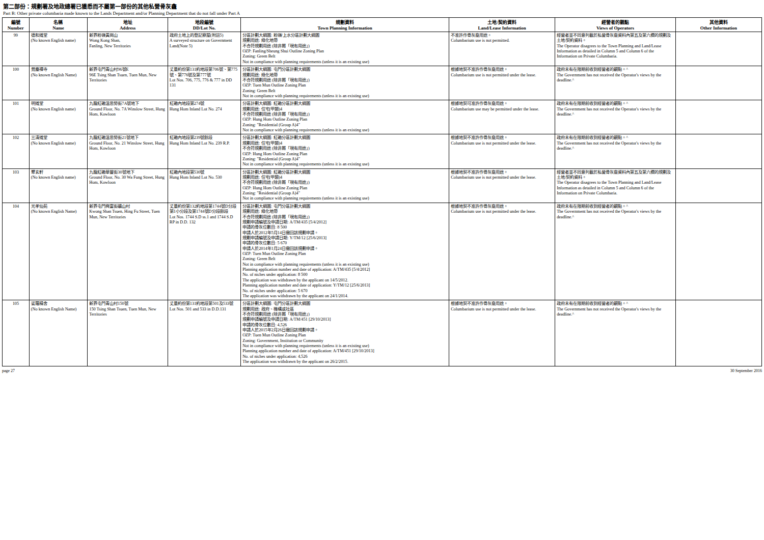第二部份：規劃署及地政總署已獲悉而不屬第一部份的其他私營骨灰龕
Part B: Other private columbaria made known to the Lands Department and/or Planning Department that do not fall under Part A
| 編號 Number | 名稱 Name | 地址 Address | 地段編號 DD/Lot No. | 規劃資料 Town Planning Information | 土地/契約資料 Land/Lease Information | 經營者的觀點 Views of Operators | 其他資料 Other Information |
| --- | --- | --- | --- | --- | --- | --- | --- |
| 99 | 德和道堂 (No known English name) | 新界粉嶺黃崗山 Wong Kong Shan, Fanling, New Territories | 政府土地上的登記察屋(附註5) A surveyed structure on Government Land(Note 5) | 分區計劃大綱圖: 粉嶺/上水分區計劃大綱圖 規劃用途: 綠化地帶 不合符規劃用途 (除非屬「現有用途」) OZP: Fanling/Sheung Shui Outline Zoning Plan Zoning: Green Belt Not in compliance with planning requirements (unless it is an existing use) | 不准許作骨灰龕用途。 Columbarium use is not permitted. | 經營者並不同意列載於私營骨灰龕資料內第五及第六欄的規劃及土地/契約資料。 The Operator disagrees to the Town Planning and Land/Lease Information as detailed in Column 5 and Column 6 of the Information on Private Columbaria. | |
| 100 | 覺塵禪寺 (No known English Name) | 新界屯門青山村96號E 96E Tsing Shan Tsuen, Tuen Mun, New Territories | 丈量約份第131約地段第706號、第775號、第776號及第777號 Lot Nos. 706, 775, 776 & 777 in DD 131 | 分區計劃大綱圖: 屯門分區計劃大綱圖 規劃用途: 綠化地帶 不合符規劃用途 (除非屬「現有用途」) OZP: Tuen Mun Outline Zoning Plan Zoning: Green Belt Not in compliance with planning requirements (unless it is an existing use) | 根據地契不准許作骨灰龕用途。 Columbarium use is not permitted under the lease. | 政府未有在限期前收到經營者的觀點。^ The Government has not received the Operator's views by the deadline.^ | |
| 101 | 明道堂 (No known English name) | 九龍紅磡溫思勞街7A號地下 Ground Floor, No. 7A Winslow Street, Hung Hom, Kowloon | 紅磡內地段第274號 Hung Hom Inland Lot No. 274 | 分區計劃大綱圖: 紅磡分區計劃大綱圖 規劃用途: 住宅(甲類)4 不合符規劃用途 (除非屬「現有用途」) OZP: Hung Hom Outline Zoning Plan Zoning: "Residential (Group A)4" Not in compliance with planning requirements (unless it is an existing use) | 根據地契可准許作骨灰龕用途。 Columbarium use may be permitted under the lease. | 政府未有在限期前收到經營者的觀點。^ The Government has not received the Operator's views by the deadline.^ | |
| 102 | 三清道堂 (No known English name) | 九龍紅磡溫思勞街21號地下 Ground Floor, No. 21 Winslow Street, Hung Hom, Kowloon | 紅磡內地段第239號餘段 Hung Hom Inland Lot No. 239 R.P. | 分區計劃大綱圖: 紅磡分區計劃大綱圖 規劃用途: 住宅(甲類)4 不合符規劃用途 (除非屬「現有用途」) OZP: Hung Hom Outline Zoning Plan Zoning: "Residential (Group A)4" Not in compliance with planning requirements (unless it is an existing use) | 根據地契不准許作骨灰龕用途。 Columbarium use is not permitted under the lease. | 政府未有在限期前收到經營者的觀點。^ The Government has not received the Operator's views by the deadline.^ | |
| 103 | 聚玄軒 (No known English name) | 九龍紅磡華豐街30號地下 Ground Floor, No. 30 Wa Fung Street, Hung Hom, Kowloon | 紅磡內地段第530號 Hung Hom Inland Lot No. 530 | 分區計劃大綱圖: 紅磡分區計劃大綱圖 規劃用途: 住宅(甲類)4 不合符規劃用途 (除非屬「現有用途」) OZP: Hung Hom Outline Zoning Plan Zoning: "Residential (Group A)4" Not in compliance with planning requirements (unless it is an existing use) | 根據地契不准許作骨灰龕用途。 Columbarium use is not permitted under the lease. | 經營者並不同意列載於私營骨灰龕資料內第五及第六欄的規劃及土地/契約資料。 The Operator disagrees to the Town Planning and Land/Lease Information as detailed in Column 5 and Column 6 of the Information on Private Columbaria. | |
| 104 | 光孝仙苑 (No known English Name) | 新界屯門興富街礦山村 Kwong Shan Tsuen, Hing Fu Street, Tuen Mun, New Territories | 丈量約份第132約地段第1744號D分段第1小分段及第1744號D分段餘段 Lot Nos. 1744 S.D ss.1 and 1744 S.D RP in D.D. 132 | 分區計劃大綱圖: 屯門分區計劃大綱圖 規劃用途: 綠化地帶 不合符規劃用途 (除非屬「現有用途」) 規劃申請編號及申請日期: A/TM/435 [5/4/2012] 申請的骨灰位數目: 8 500 申請人於2012年5月14日撤回該規劃申請。 規劃申請編號及申請日期: Y/TM/12 [25/6/2013] 申請的骨灰位數目: 5 670 申請人於2014年1月24日撤回該規劃申請。 OZP: Tuen Mun Outline Zoning Plan Zoning: Green Belt Not in compliance with planning requirements (unless it is an existing use) Planning application number and date of application: A/TM/435 [5/4/2012] No. of niches under application: 8 500 The application was withdrawn by the applicant on 14/5/2012. Planning application number and date of application: Y/TM/12 [25/6/2013] No. of niches under application: 5 670 The application was withdrawn by the applicant on 24/1/2014. | 根據地契不准許作骨灰龕用途。 Columbarium use is not permitted under the lease. | 政府未有在限期前收到經營者的觀點。^ The Government has not received the Operator's views by the deadline.^ | |
| 105 | 娑羅精舍 (No known English Name) | 新界屯門青山村150號 150 Tsing Shan Tsuen, Tuen Mun, New Territories | 丈量約份第131約地段第501及533號 Lot Nos. 501 and 533 in D.D.131 | 分區計劃大綱圖: 屯門分區計劃大綱圖 規劃用途: 政府、機構或社區 不合符規劃用途 (除非屬「現有用途」) 規劃申請編號及申請日期: A/TM/451 [29/10/2013] 申請的骨灰位數目: 4,526 申請人於2015年2月26日撤回該規劃申請。 OZP: Tuen Mun Outline Zoning Plan Zoning: Government, Institution or Community Not in compliance with planning requirements (unless it is an existing use) Planning application number and date of application: A/TM/451 [29/10/2013] No. of niches under application: 4,526 The application was withdrawn by the applicant on 26/2/2015. | 根據地契不准許作骨灰龕用途。 Columbarium use is not permitted under the lease. | 政府未有在限期前收到經營者的觀點。^ The Government has not received the Operator's views by the deadline.^ | |
page 27 30 September 2016